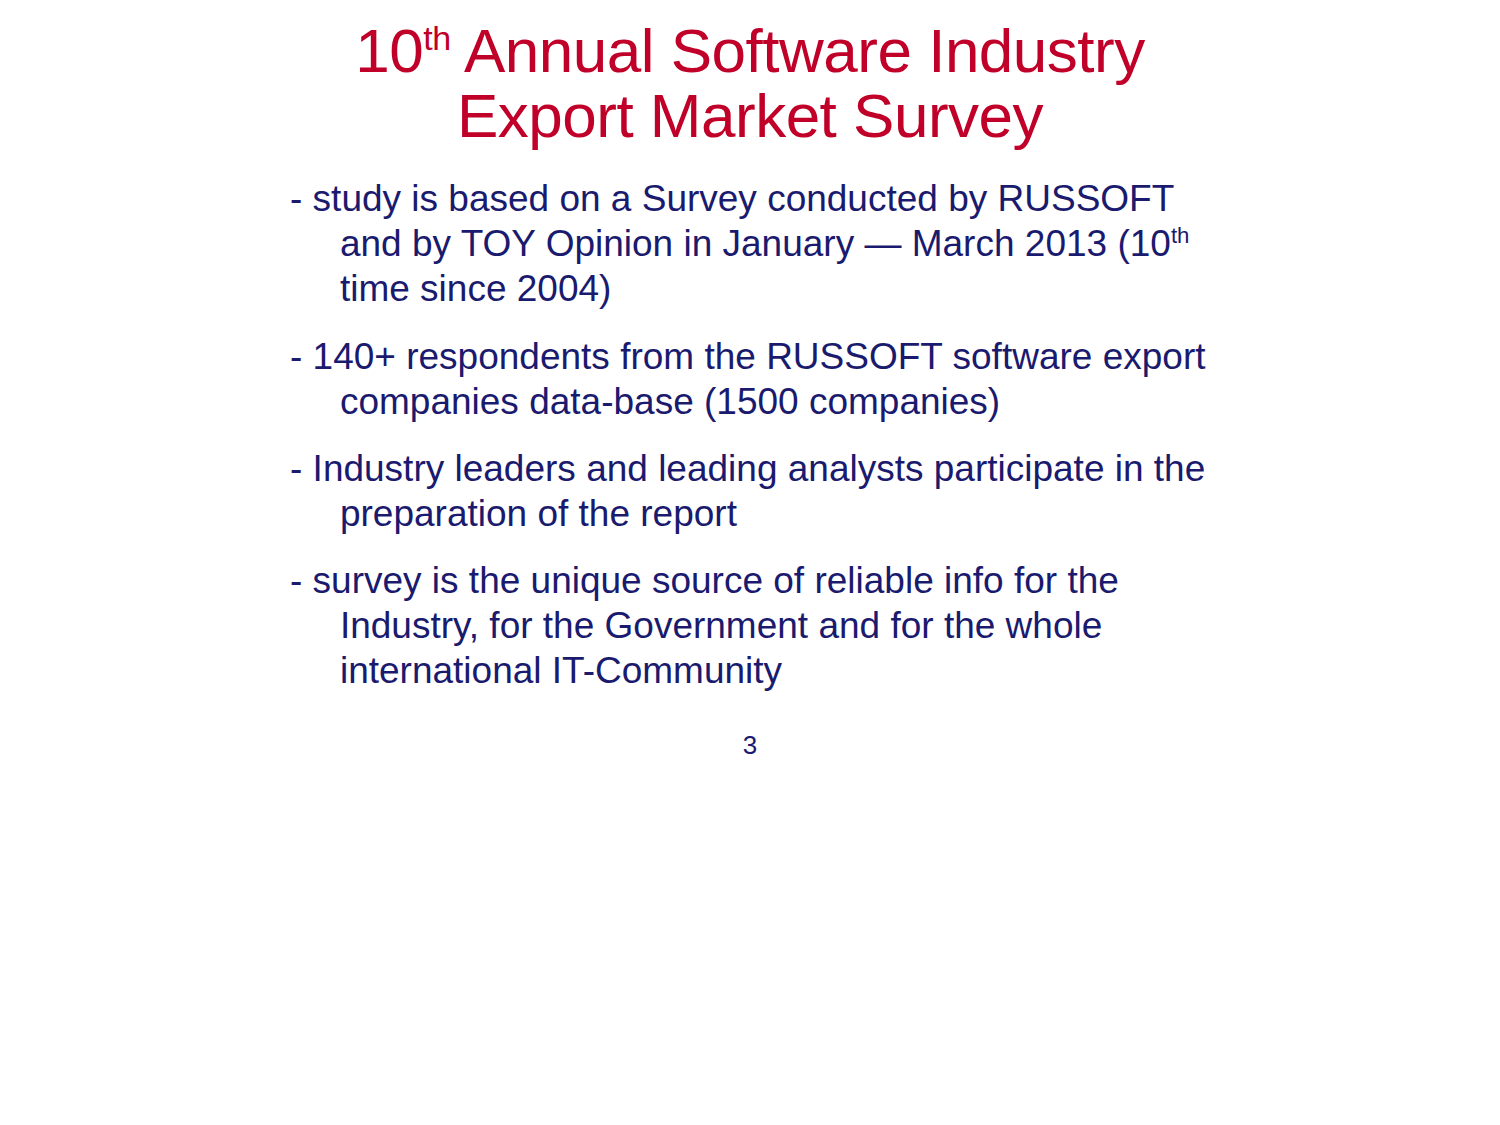10th Annual Software Industry Export Market Survey
- study is based on a Survey conducted by RUSSOFT and by TOY Opinion in January — March 2013 (10th time since 2004)
- 140+ respondents from the RUSSOFT software export companies data-base (1500 companies)
- Industry leaders and leading analysts participate in the preparation of the report
- survey is the unique source of reliable info for the Industry, for the Government and for the whole international IT-Community
3